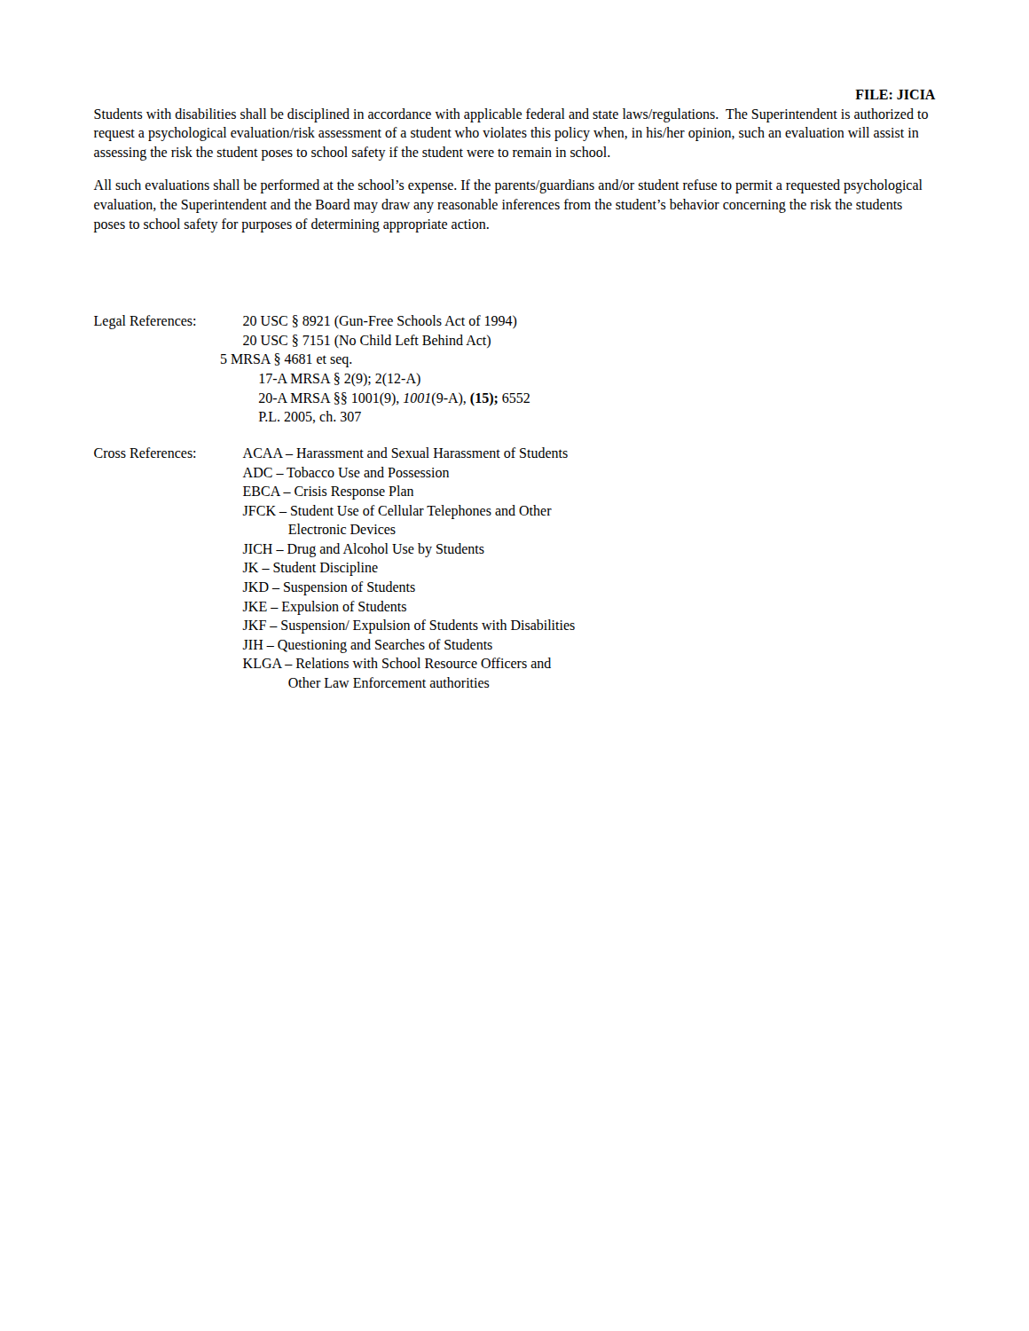FILE: JICIA
Students with disabilities shall be disciplined in accordance with applicable federal and state laws/regulations. The Superintendent is authorized to request a psychological evaluation/risk assessment of a student who violates this policy when, in his/her opinion, such an evaluation will assist in assessing the risk the student poses to school safety if the student were to remain in school.
All such evaluations shall be performed at the school’s expense. If the parents/guardians and/or student refuse to permit a requested psychological
evaluation, the Superintendent and the Board may draw any reasonable inferences from the student’s behavior concerning the risk the students poses to school safety for purposes of determining appropriate action.
| Legal References: | 20 USC § 8921 (Gun-Free Schools Act of 1994) 20 USC § 7151 (No Child Left Behind Act) |
| | 5 MRSA § 4681 et seq. 17-A MRSA § 2(9); 2(12-A) 20-A MRSA §§ 1001(9), 1001 (9-A), (15); 6552 P.L. 2005, ch. 307 |
| Cross References: | ACAA – Harassment and Sexual Harassment of Students ADC – Tobacco Use and Possession EBCA – Crisis Response Plan JFCK – Student Use of Cellular Telephones and Other Electronic Devices JICH – Drug and Alcohol Use by Students JK – Student Discipline JKD – Suspension of Students JKE – Expulsion of Students JKF – Suspension/ Expulsion of Students with Disabilities JIH – Questioning and Searches of Students KLGA – Relations with School Resource Officers and Other Law Enforcement authorities |